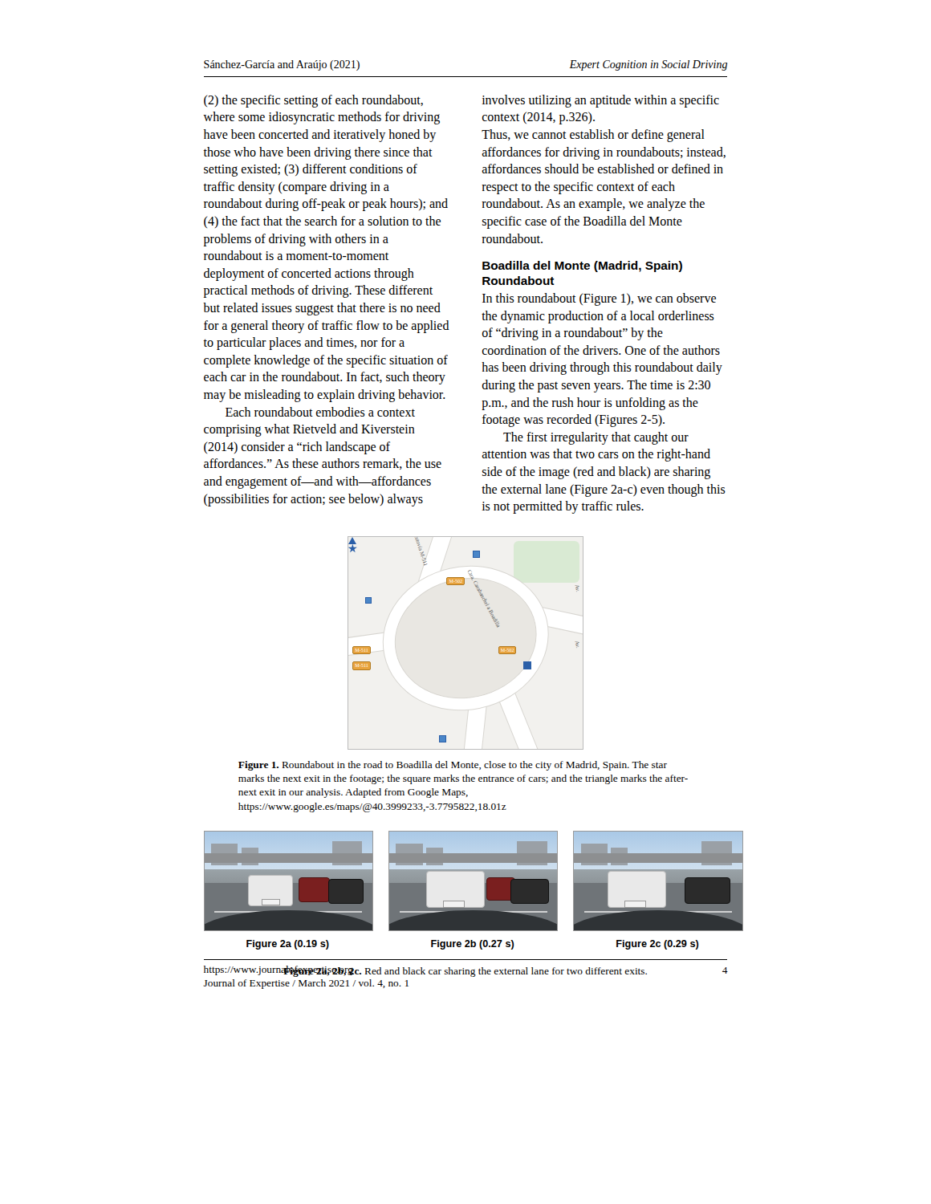Sánchez-García and Araújo (2021)
Expert Cognition in Social Driving
(2) the specific setting of each roundabout, where some idiosyncratic methods for driving have been concerted and iteratively honed by those who have been driving there since that setting existed; (3) different conditions of traffic density (compare driving in a roundabout during off-peak or peak hours); and (4) the fact that the search for a solution to the problems of driving with others in a roundabout is a moment-to-moment deployment of concerted actions through practical methods of driving. These different but related issues suggest that there is no need for a general theory of traffic flow to be applied to particular places and times, nor for a complete knowledge of the specific situation of each car in the roundabout. In fact, such theory may be misleading to explain driving behavior.
Each roundabout embodies a context comprising what Rietveld and Kiverstein (2014) consider a “rich landscape of affordances.” As these authors remark, the use and engagement of—and with—affordances (possibilities for action; see below) always involves utilizing an aptitude within a specific context (2014, p.326).
Thus, we cannot establish or define general affordances for driving in roundabouts; instead, affordances should be established or defined in respect to the specific context of each roundabout. As an example, we analyze the specific case of the Boadilla del Monte roundabout.
Boadilla del Monte (Madrid, Spain) Roundabout
In this roundabout (Figure 1), we can observe the dynamic production of a local orderliness of “driving in a roundabout” by the coordination of the drivers. One of the authors has been driving through this roundabout daily during the past seven years. The time is 2:30 p.m., and the rush hour is unfolding as the footage was recorded (Figures 2-5).
The first irregularity that caught our attention was that two cars on the right-hand side of the image (red and black) are sharing the external lane (Figure 2a-c) even though this is not permitted by traffic rules.
Autovía M-511
Ctra. Carabanchel a Boadilla
Av.
Av.
M-502
M-511
M-511
M-502
Figure 1. Roundabout in the road to Boadilla del Monte, close to the city of Madrid, Spain. The star marks the next exit in the footage; the square marks the entrance of cars; and the triangle marks the after-next exit in our analysis. Adapted from Google Maps, https://www.google.es/maps/@40.3999233,-3.7795822,18.01z
Figure 2a (0.19 s)
Figure 2b (0.27 s)
Figure 2c (0.29 s)
Figure 2a, 2b, 2c. Red and black car sharing the external lane for two different exits.
https://www.journalofexpertise.org
Journal of Expertise / March 2021 / vol. 4, no. 1
4